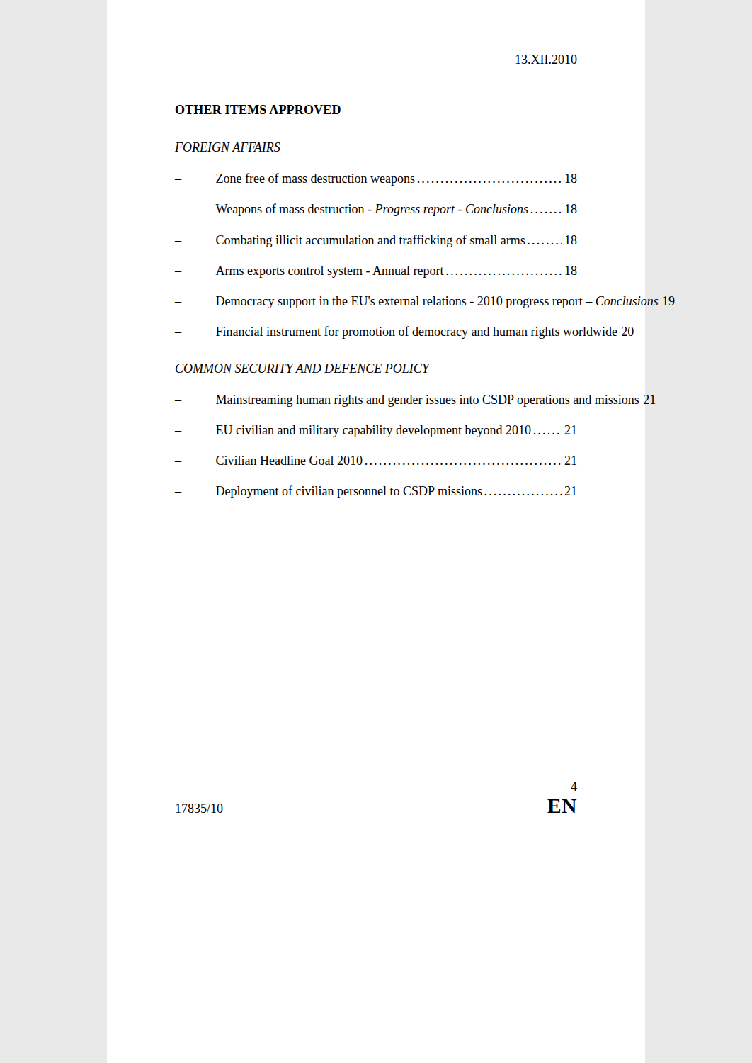13.XII.2010
OTHER ITEMS APPROVED
FOREIGN AFFAIRS
– Zone free of mass destruction weapons ................................................................................. 18
– Weapons of mass destruction - Progress report - Conclusions ............................................. 18
– Combating illicit accumulation and trafficking of small arms .............................................. 18
– Arms exports control system - Annual report ....................................................................... 18
– Democracy support in the EU's external relations - 2010 progress report – Conclusions ....... 19
– Financial instrument for promotion of democracy and human rights worldwide ................... 20
COMMON SECURITY AND DEFENCE POLICY
– Mainstreaming human rights and gender issues into CSDP operations and missions ............ 21
– EU civilian and military capability development beyond 2010 ............................................. 21
– Civilian Headline Goal 2010 .............................................................................................. 21
– Deployment of civilian personnel to CSDP missions ........................................................... 21
17835/10
4
EN